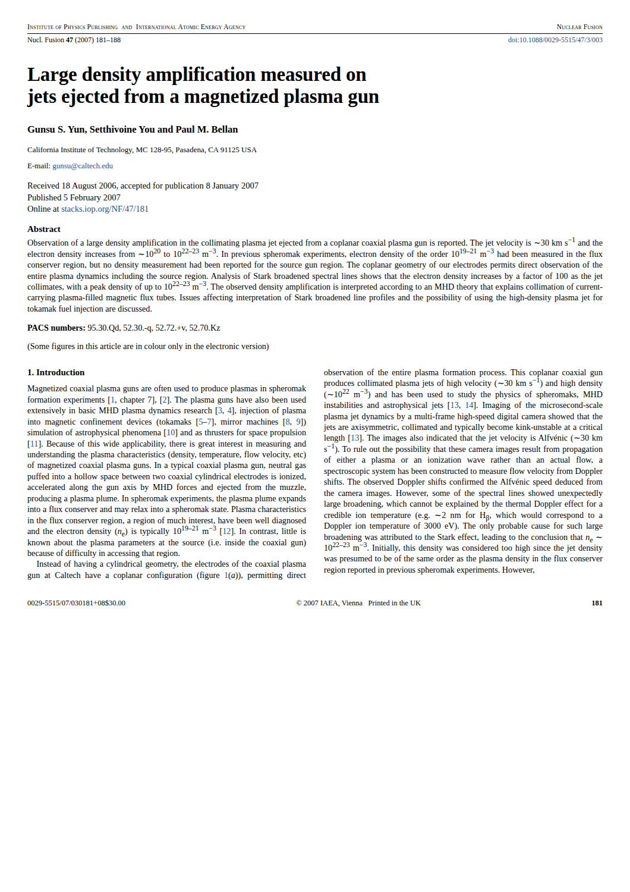Institute of Physics Publishing and International Atomic Energy Agency
Nuclear Fusion
Nucl. Fusion 47 (2007) 181–188
doi:10.1088/0029-5515/47/3/003
Large density amplification measured on
jets ejected from a magnetized plasma gun
Gunsu S. Yun, Setthivoine You and Paul M. Bellan
California Institute of Technology, MC 128-95, Pasadena, CA 91125 USA
E-mail: gunsu@caltech.edu
Received 18 August 2006, accepted for publication 8 January 2007
Published 5 February 2007
Online at stacks.iop.org/NF/47/181
Abstract
Observation of a large density amplification in the collimating plasma jet ejected from a coplanar coaxial plasma gun is reported. The jet velocity is ∼30 km s−1 and the electron density increases from ∼1020 to 1022–23 m−3. In previous spheromak experiments, electron density of the order 1019–21 m−3 had been measured in the flux conserver region, but no density measurement had been reported for the source gun region. The coplanar geometry of our electrodes permits direct observation of the entire plasma dynamics including the source region. Analysis of Stark broadened spectral lines shows that the electron density increases by a factor of 100 as the jet collimates, with a peak density of up to 1022–23 m−3. The observed density amplification is interpreted according to an MHD theory that explains collimation of current-carrying plasma-filled magnetic flux tubes. Issues affecting interpretation of Stark broadened line profiles and the possibility of using the high-density plasma jet for tokamak fuel injection are discussed.
PACS numbers: 95.30.Qd, 52.30.-q, 52.72.+v, 52.70.Kz
(Some figures in this article are in colour only in the electronic version)
1. Introduction
Magnetized coaxial plasma guns are often used to produce plasmas in spheromak formation experiments [1, chapter 7], [2]. The plasma guns have also been used extensively in basic MHD plasma dynamics research [3, 4], injection of plasma into magnetic confinement devices (tokamaks [5–7], mirror machines [8, 9]) simulation of astrophysical phenomena [10] and as thrusters for space propulsion [11]. Because of this wide applicability, there is great interest in measuring and understanding the plasma characteristics (density, temperature, flow velocity, etc) of magnetized coaxial plasma guns. In a typical coaxial plasma gun, neutral gas puffed into a hollow space between two coaxial cylindrical electrodes is ionized, accelerated along the gun axis by MHD forces and ejected from the muzzle, producing a plasma plume. In spheromak experiments, the plasma plume expands into a flux conserver and may relax into a spheromak state. Plasma characteristics in the flux conserver region, a region of much interest, have been well diagnosed and the electron density (ne) is typically 1019–21 m−3 [12]. In contrast, little is known about the plasma parameters at the source (i.e. inside the coaxial gun) because of difficulty in accessing that region.
Instead of having a cylindrical geometry, the electrodes of the coaxial plasma gun at Caltech have a coplanar configuration (figure 1(a)), permitting direct observation of the entire plasma formation process. This coplanar coaxial gun produces collimated plasma jets of high velocity (∼30 km s−1) and high density (∼1022 m−3) and has been used to study the physics of spheromaks, MHD instabilities and astrophysical jets [13, 14]. Imaging of the microsecond-scale plasma jet dynamics by a multi-frame high-speed digital camera showed that the jets are axisymmetric, collimated and typically become kink-unstable at a critical length [13]. The images also indicated that the jet velocity is Alfvénic (∼30 km s−1). To rule out the possibility that these camera images result from propagation of either a plasma or an ionization wave rather than an actual flow, a spectroscopic system has been constructed to measure flow velocity from Doppler shifts. The observed Doppler shifts confirmed the Alfvénic speed deduced from the camera images. However, some of the spectral lines showed unexpectedly large broadening, which cannot be explained by the thermal Doppler effect for a credible ion temperature (e.g. ∼2 nm for Hβ, which would correspond to a Doppler ion temperature of 3000 eV). The only probable cause for such large broadening was attributed to the Stark effect, leading to the conclusion that ne ∼ 1022–23 m−3. Initially, this density was considered too high since the jet density was presumed to be of the same order as the plasma density in the flux conserver region reported in previous spheromak experiments. However,
0029-5515/07/030181+08$30.00
© 2007 IAEA, Vienna Printed in the UK
181